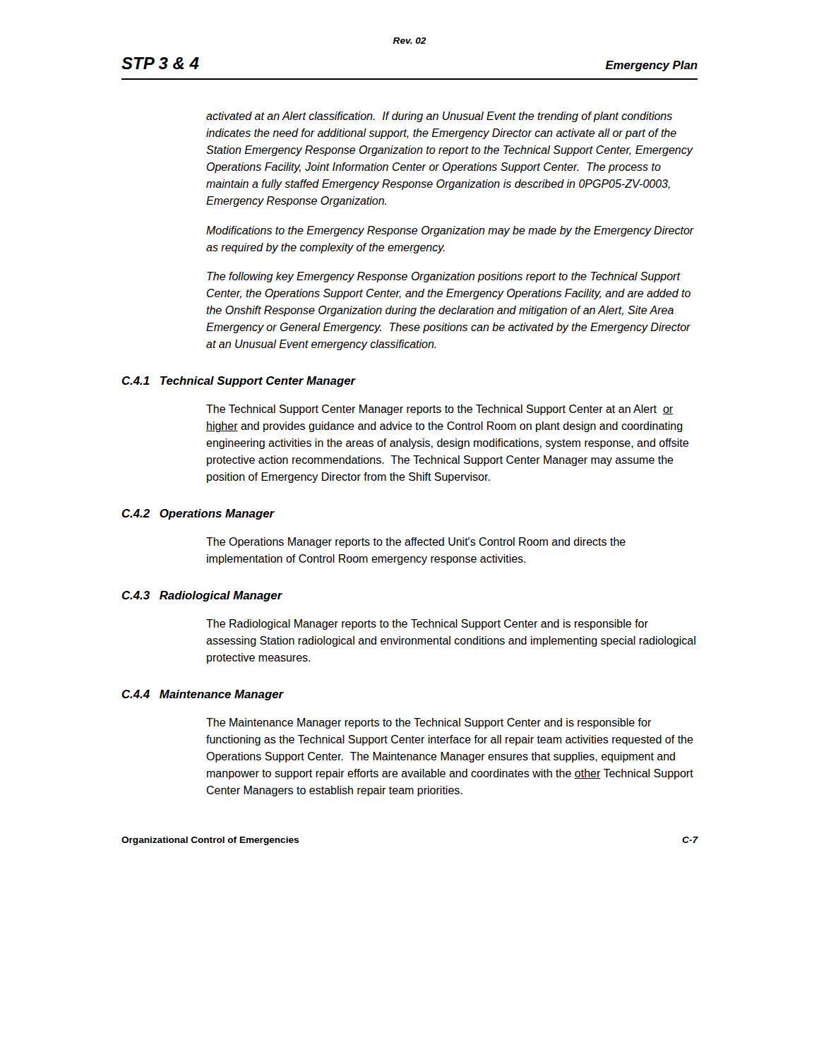Rev. 02
STP 3 & 4 Emergency Plan
activated at an Alert classification. If during an Unusual Event the trending of plant conditions indicates the need for additional support, the Emergency Director can activate all or part of the Station Emergency Response Organization to report to the Technical Support Center, Emergency Operations Facility, Joint Information Center or Operations Support Center. The process to maintain a fully staffed Emergency Response Organization is described in 0PGP05-ZV-0003, Emergency Response Organization.
Modifications to the Emergency Response Organization may be made by the Emergency Director as required by the complexity of the emergency.
The following key Emergency Response Organization positions report to the Technical Support Center, the Operations Support Center, and the Emergency Operations Facility, and are added to the Onshift Response Organization during the declaration and mitigation of an Alert, Site Area Emergency or General Emergency. These positions can be activated by the Emergency Director at an Unusual Event emergency classification.
C.4.1 Technical Support Center Manager
The Technical Support Center Manager reports to the Technical Support Center at an Alert or higher and provides guidance and advice to the Control Room on plant design and coordinating engineering activities in the areas of analysis, design modifications, system response, and offsite protective action recommendations. The Technical Support Center Manager may assume the position of Emergency Director from the Shift Supervisor.
C.4.2 Operations Manager
The Operations Manager reports to the affected Unit's Control Room and directs the implementation of Control Room emergency response activities.
C.4.3 Radiological Manager
The Radiological Manager reports to the Technical Support Center and is responsible for assessing Station radiological and environmental conditions and implementing special radiological protective measures.
C.4.4 Maintenance Manager
The Maintenance Manager reports to the Technical Support Center and is responsible for functioning as the Technical Support Center interface for all repair team activities requested of the Operations Support Center. The Maintenance Manager ensures that supplies, equipment and manpower to support repair efforts are available and coordinates with the other Technical Support Center Managers to establish repair team priorities.
Organizational Control of Emergencies C-7